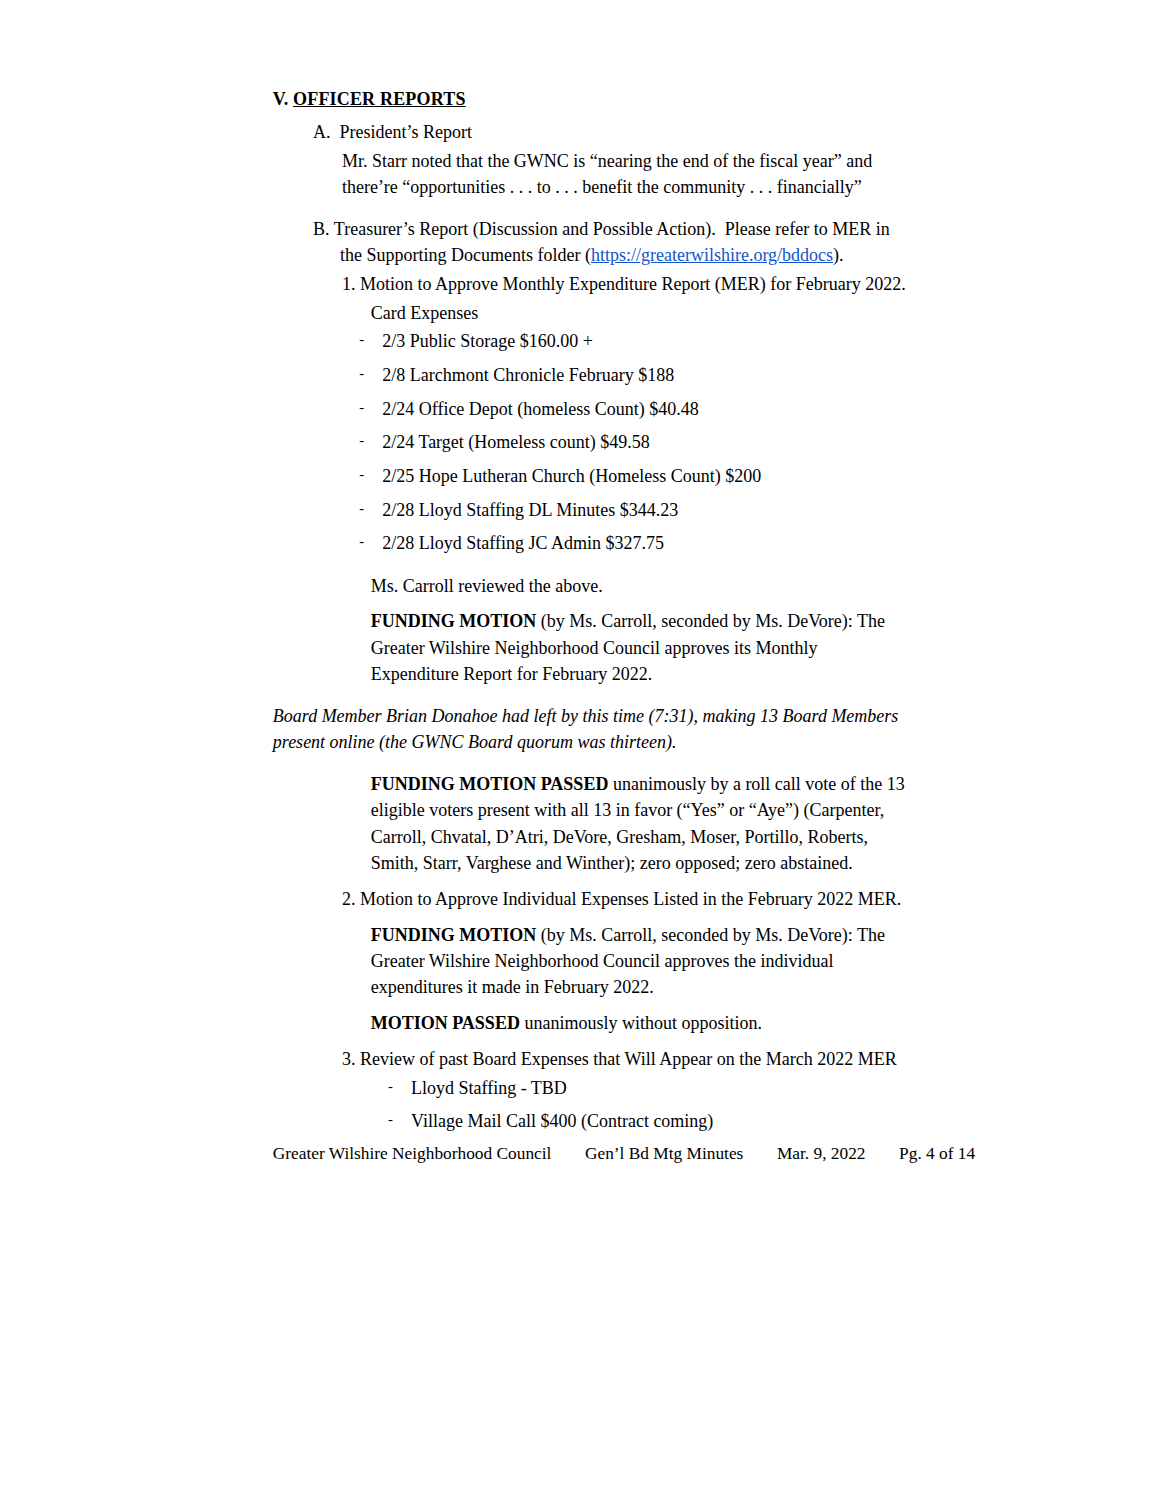V. OFFICER REPORTS
A. President’s Report
Mr. Starr noted that the GWNC is “nearing the end of the fiscal year” and there’re “opportunities . . . to . . . benefit the community . . . financially”
B. Treasurer’s Report (Discussion and Possible Action). Please refer to MER in the Supporting Documents folder (https://greaterwilshire.org/bddocs).
1. Motion to Approve Monthly Expenditure Report (MER) for February 2022.
Card Expenses
2/3 Public Storage $160.00 +
2/8 Larchmont Chronicle February $188
2/24 Office Depot (homeless Count) $40.48
2/24 Target (Homeless count) $49.58
2/25 Hope Lutheran Church (Homeless Count) $200
2/28 Lloyd Staffing DL Minutes $344.23
2/28 Lloyd Staffing JC Admin $327.75
Ms. Carroll reviewed the above.
FUNDING MOTION (by Ms. Carroll, seconded by Ms. DeVore): The Greater Wilshire Neighborhood Council approves its Monthly Expenditure Report for February 2022.
Board Member Brian Donahoe had left by this time (7:31), making 13 Board Members present online (the GWNC Board quorum was thirteen).
FUNDING MOTION PASSED unanimously by a roll call vote of the 13 eligible voters present with all 13 in favor (“Yes” or “Aye”) (Carpenter, Carroll, Chvatal, D’Atri, DeVore, Gresham, Moser, Portillo, Roberts, Smith, Starr, Varghese and Winther); zero opposed; zero abstained.
2. Motion to Approve Individual Expenses Listed in the February 2022 MER.
FUNDING MOTION (by Ms. Carroll, seconded by Ms. DeVore): The Greater Wilshire Neighborhood Council approves the individual expenditures it made in February 2022.
MOTION PASSED unanimously without opposition.
3. Review of past Board Expenses that Will Appear on the March 2022 MER
Lloyd Staffing - TBD
Village Mail Call $400 (Contract coming)
Greater Wilshire Neighborhood Council Gen’l Bd Mtg Minutes Mar. 9, 2022 Pg. 4 of 14